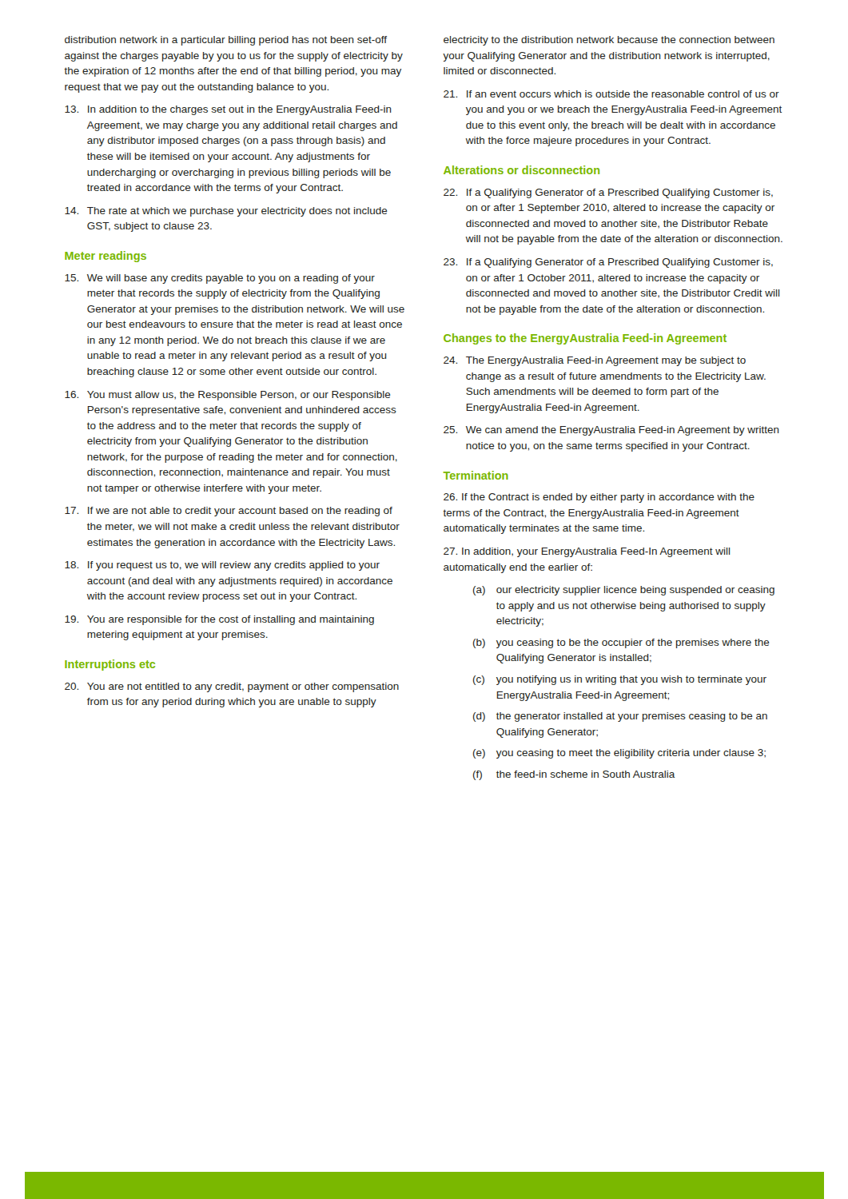distribution network in a particular billing period has not been set-off against the charges payable by you to us for the supply of electricity by the expiration of 12 months after the end of that billing period, you may request that we pay out the outstanding balance to you.
13. In addition to the charges set out in the EnergyAustralia Feed-in Agreement, we may charge you any additional retail charges and any distributor imposed charges (on a pass through basis) and these will be itemised on your account. Any adjustments for undercharging or overcharging in previous billing periods will be treated in accordance with the terms of your Contract.
14. The rate at which we purchase your electricity does not include GST, subject to clause 23.
Meter readings
15. We will base any credits payable to you on a reading of your meter that records the supply of electricity from the Qualifying Generator at your premises to the distribution network. We will use our best endeavours to ensure that the meter is read at least once in any 12 month period. We do not breach this clause if we are unable to read a meter in any relevant period as a result of you breaching clause 12 or some other event outside our control.
16. You must allow us, the Responsible Person, or our Responsible Person's representative safe, convenient and unhindered access to the address and to the meter that records the supply of electricity from your Qualifying Generator to the distribution network, for the purpose of reading the meter and for connection, disconnection, reconnection, maintenance and repair. You must not tamper or otherwise interfere with your meter.
17. If we are not able to credit your account based on the reading of the meter, we will not make a credit unless the relevant distributor estimates the generation in accordance with the Electricity Laws.
18. If you request us to, we will review any credits applied to your account (and deal with any adjustments required) in accordance with the account review process set out in your Contract.
19. You are responsible for the cost of installing and maintaining metering equipment at your premises.
Interruptions etc
20. You are not entitled to any credit, payment or other compensation from us for any period during which you are unable to supply
electricity to the distribution network because the connection between your Qualifying Generator and the distribution network is interrupted, limited or disconnected.
21. If an event occurs which is outside the reasonable control of us or you and you or we breach the EnergyAustralia Feed-in Agreement due to this event only, the breach will be dealt with in accordance with the force majeure procedures in your Contract.
Alterations or disconnection
22. If a Qualifying Generator of a Prescribed Qualifying Customer is, on or after 1 September 2010, altered to increase the capacity or disconnected and moved to another site, the Distributor Rebate will not be payable from the date of the alteration or disconnection.
23. If a Qualifying Generator of a Prescribed Qualifying Customer is, on or after 1 October 2011, altered to increase the capacity or disconnected and moved to another site, the Distributor Credit will not be payable from the date of the alteration or disconnection.
Changes to the EnergyAustralia Feed-in Agreement
24. The EnergyAustralia Feed-in Agreement may be subject to change as a result of future amendments to the Electricity Law. Such amendments will be deemed to form part of the EnergyAustralia Feed-in Agreement.
25. We can amend the EnergyAustralia Feed-in Agreement by written notice to you, on the same terms specified in your Contract.
Termination
26. If the Contract is ended by either party in accordance with the terms of the Contract, the EnergyAustralia Feed-in Agreement automatically terminates at the same time.
27. In addition, your EnergyAustralia Feed-In Agreement will automatically end the earlier of:
(a) our electricity supplier licence being suspended or ceasing to apply and us not otherwise being authorised to supply electricity;
(b) you ceasing to be the occupier of the premises where the Qualifying Generator is installed;
(c) you notifying us in writing that you wish to terminate your EnergyAustralia Feed-in Agreement;
(d) the generator installed at your premises ceasing to be an Qualifying Generator;
(e) you ceasing to meet the eligibility criteria under clause 3;
(f) the feed-in scheme in South Australia